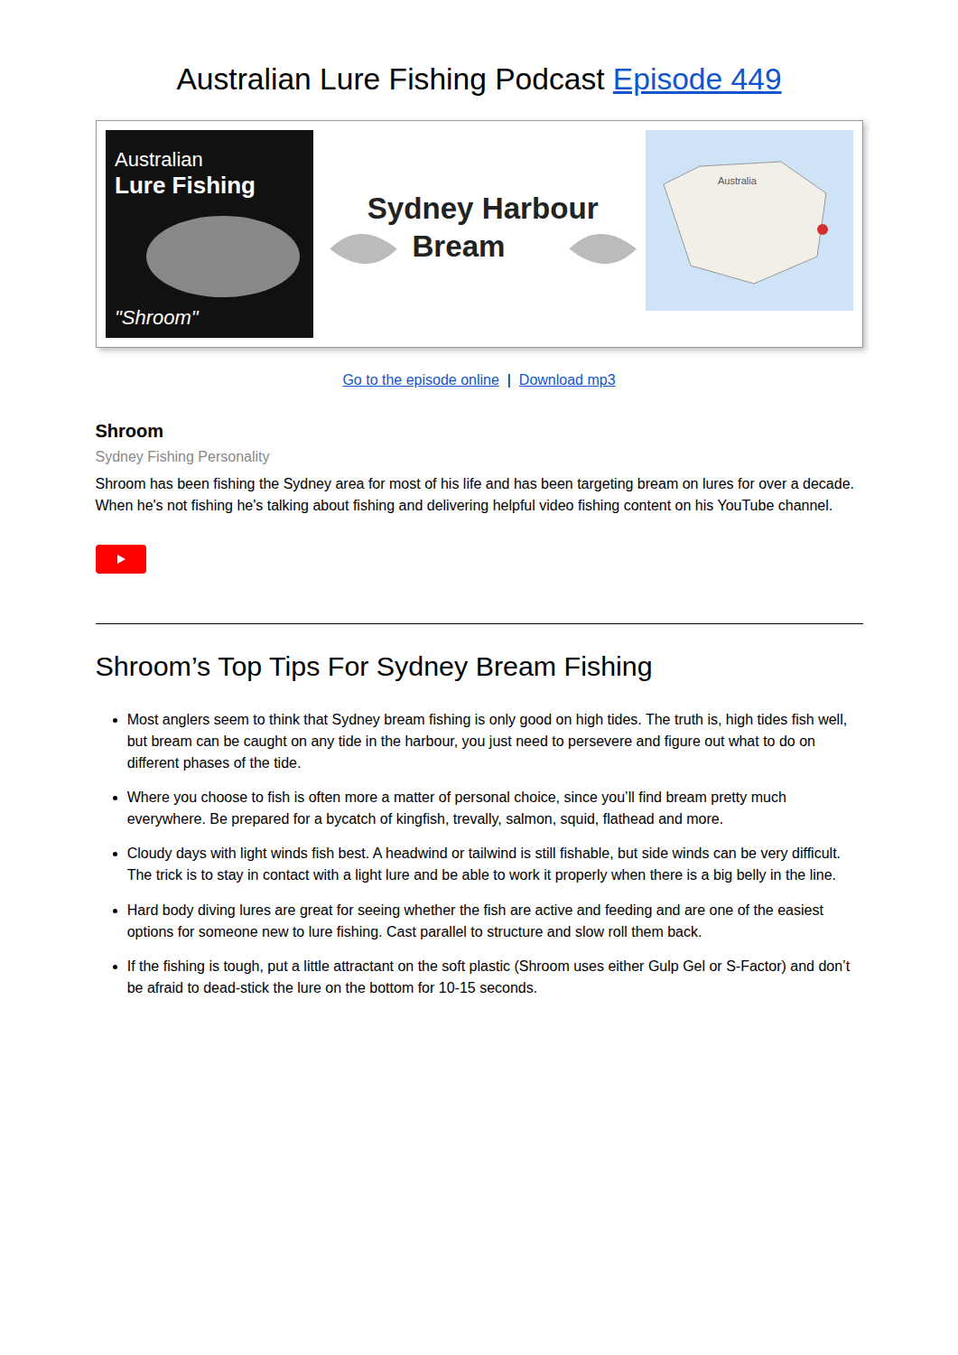Australian Lure Fishing Podcast Episode 449
Go to the episode online | Download mp3
Shroom
Sydney Fishing Personality
Shroom has been fishing the Sydney area for most of his life and has been targeting bream on lures for over a decade. When he's not fishing he's talking about fishing and delivering helpful video fishing content on his YouTube channel.
Shroom’s Top Tips For Sydney Bream Fishing
Most anglers seem to think that Sydney bream fishing is only good on high tides. The truth is, high tides fish well, but bream can be caught on any tide in the harbour, you just need to persevere and figure out what to do on different phases of the tide.
Where you choose to fish is often more a matter of personal choice, since you’ll find bream pretty much everywhere. Be prepared for a bycatch of kingfish, trevally, salmon, squid, flathead and more.
Cloudy days with light winds fish best. A headwind or tailwind is still fishable, but side winds can be very difficult. The trick is to stay in contact with a light lure and be able to work it properly when there is a big belly in the line.
Hard body diving lures are great for seeing whether the fish are active and feeding and are one of the easiest options for someone new to lure fishing. Cast parallel to structure and slow roll them back.
If the fishing is tough, put a little attractant on the soft plastic (Shroom uses either Gulp Gel or S-Factor) and don’t be afraid to dead-stick the lure on the bottom for 10-15 seconds.